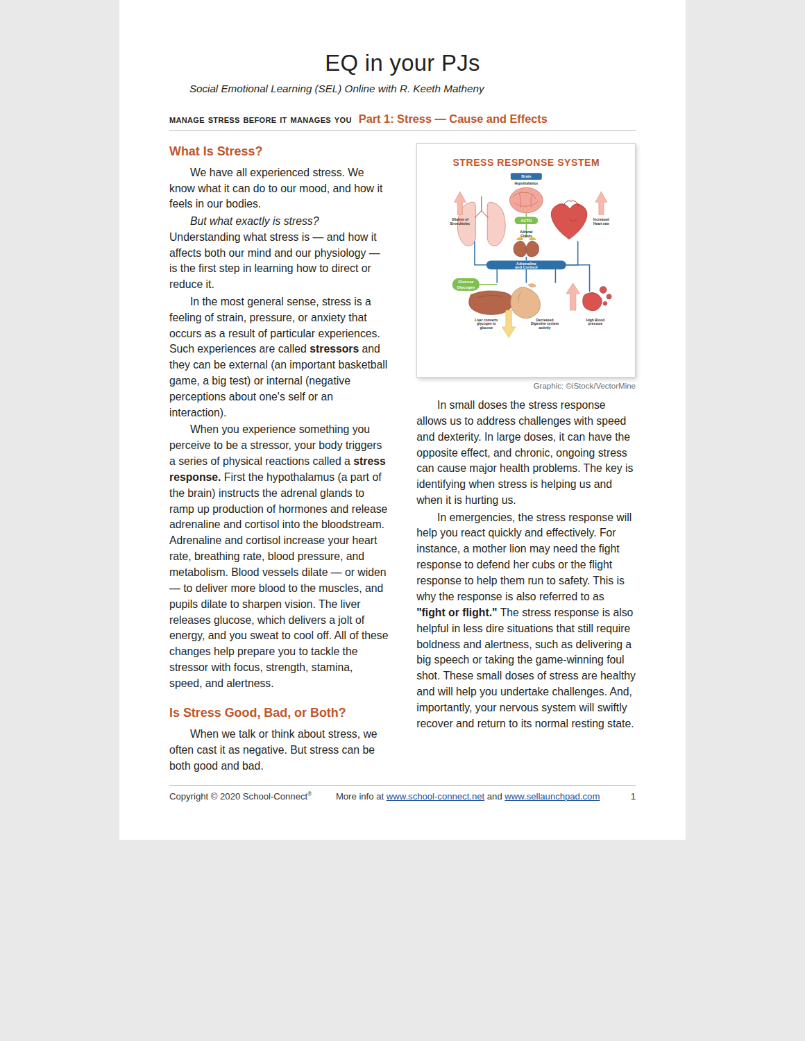EQ in your PJs
Social Emotional Learning (SEL) Online with R. Keeth Matheny
Manage Stress Before It Manages You Part 1: Stress — Cause and Effects
What Is Stress?
We have all experienced stress. We know what it can do to our mood, and how it feels in our bodies.
But what exactly is stress? Understanding what stress is — and how it affects both our mind and our physiology — is the first step in learning how to direct or reduce it.
In the most general sense, stress is a feeling of strain, pressure, or anxiety that occurs as a result of particular experiences. Such experiences are called stressors and they can be external (an important basketball game, a big test) or internal (negative perceptions about one's self or an interaction).
When you experience something you perceive to be a stressor, your body triggers a series of physical reactions called a stress response. First the hypothalamus (a part of the brain) instructs the adrenal glands to ramp up production of hormones and release adrenaline and cortisol into the bloodstream. Adrenaline and cortisol increase your heart rate, breathing rate, blood pressure, and metabolism. Blood vessels dilate — or widen — to deliver more blood to the muscles, and pupils dilate to sharpen vision. The liver releases glucose, which delivers a jolt of energy, and you sweat to cool off. All of these changes help prepare you to tackle the stressor with focus, strength, stamina, speed, and alertness.
Is Stress Good, Bad, or Both?
When we talk or think about stress, we often cast it as negative. But stress can be both good and bad.
Stress Response System Diagram showing the brain's hypothalamus releasing ACTH to the adrenal glands, which release adrenaline and cortisol, leading to dilation of bronchioles, increased heart rate, liver converting glycogen to glucose, decreased digestive system activity, and high blood pressure. STRESS RESPONSE SYSTEM Brain Hypothalamus ACTH Adrenal Glands Adrenaline and Cortisol Dilation of Bronchioles Increased Heart rate Glucose Glycogen Liver converts glycogen to glucose Decreased Digestive system activity High Blood pressure
Graphic: ©iStock/VectorMine
In small doses the stress response allows us to address challenges with speed and dexterity. In large doses, it can have the opposite effect, and chronic, ongoing stress can cause major health problems. The key is identifying when stress is helping us and when it is hurting us.
In emergencies, the stress response will help you react quickly and effectively. For instance, a mother lion may need the fight response to defend her cubs or the flight response to help them run to safety. This is why the response is also referred to as "fight or flight." The stress response is also helpful in less dire situations that still require boldness and alertness, such as delivering a big speech or taking the game-winning foul shot. These small doses of stress are healthy and will help you undertake challenges. And, importantly, your nervous system will swiftly recover and return to its normal resting state.
Copyright © 2020 School-Connect®
More info at www.school-connect.net and www.sellaunchpad.com
1